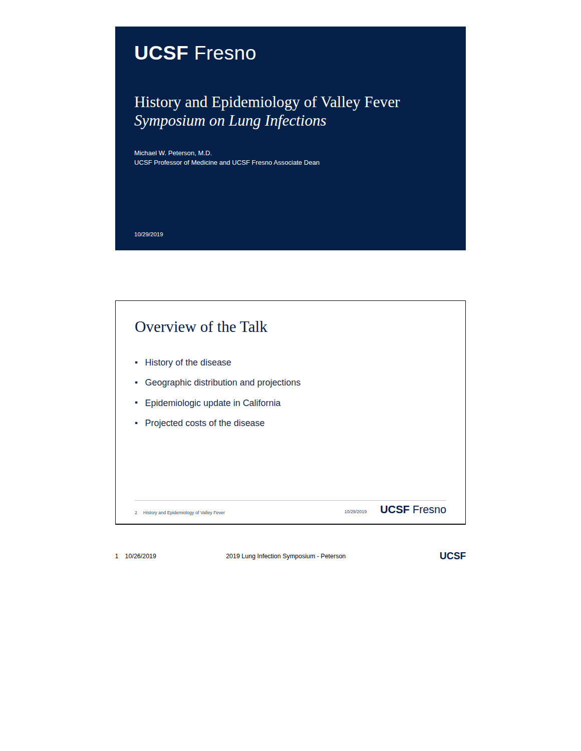UC SF Fresno
History and Epidemiology of Valley Fever
Symposium on Lung Infections
Michael W. Peterson, M.D.
UCSF Professor of Medicine and UCSF Fresno Associate Dean
10/29/2019
Overview of the Talk
History of the disease
Geographic distribution and projections
Epidemiologic update in California
Projected costs of the disease
2 History and Epidemiology of Valley Fever
10/29/2019
UC SF Fresno
1 10/26/2019 2019 Lung Infection Symposium - Peterson UC SF